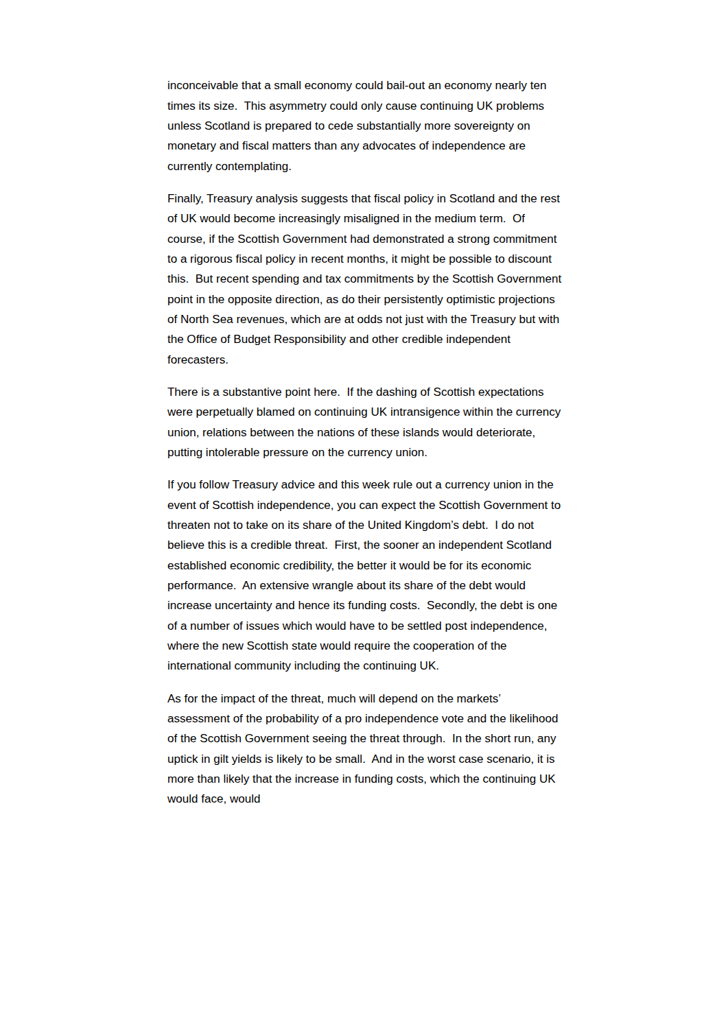inconceivable that a small economy could bail-out an economy nearly ten times its size. This asymmetry could only cause continuing UK problems unless Scotland is prepared to cede substantially more sovereignty on monetary and fiscal matters than any advocates of independence are currently contemplating.
Finally, Treasury analysis suggests that fiscal policy in Scotland and the rest of UK would become increasingly misaligned in the medium term. Of course, if the Scottish Government had demonstrated a strong commitment to a rigorous fiscal policy in recent months, it might be possible to discount this. But recent spending and tax commitments by the Scottish Government point in the opposite direction, as do their persistently optimistic projections of North Sea revenues, which are at odds not just with the Treasury but with the Office of Budget Responsibility and other credible independent forecasters.
There is a substantive point here. If the dashing of Scottish expectations were perpetually blamed on continuing UK intransigence within the currency union, relations between the nations of these islands would deteriorate, putting intolerable pressure on the currency union.
If you follow Treasury advice and this week rule out a currency union in the event of Scottish independence, you can expect the Scottish Government to threaten not to take on its share of the United Kingdom’s debt. I do not believe this is a credible threat. First, the sooner an independent Scotland established economic credibility, the better it would be for its economic performance. An extensive wrangle about its share of the debt would increase uncertainty and hence its funding costs. Secondly, the debt is one of a number of issues which would have to be settled post independence, where the new Scottish state would require the cooperation of the international community including the continuing UK.
As for the impact of the threat, much will depend on the markets’ assessment of the probability of a pro independence vote and the likelihood of the Scottish Government seeing the threat through. In the short run, any uptick in gilt yields is likely to be small. And in the worst case scenario, it is more than likely that the increase in funding costs, which the continuing UK would face, would